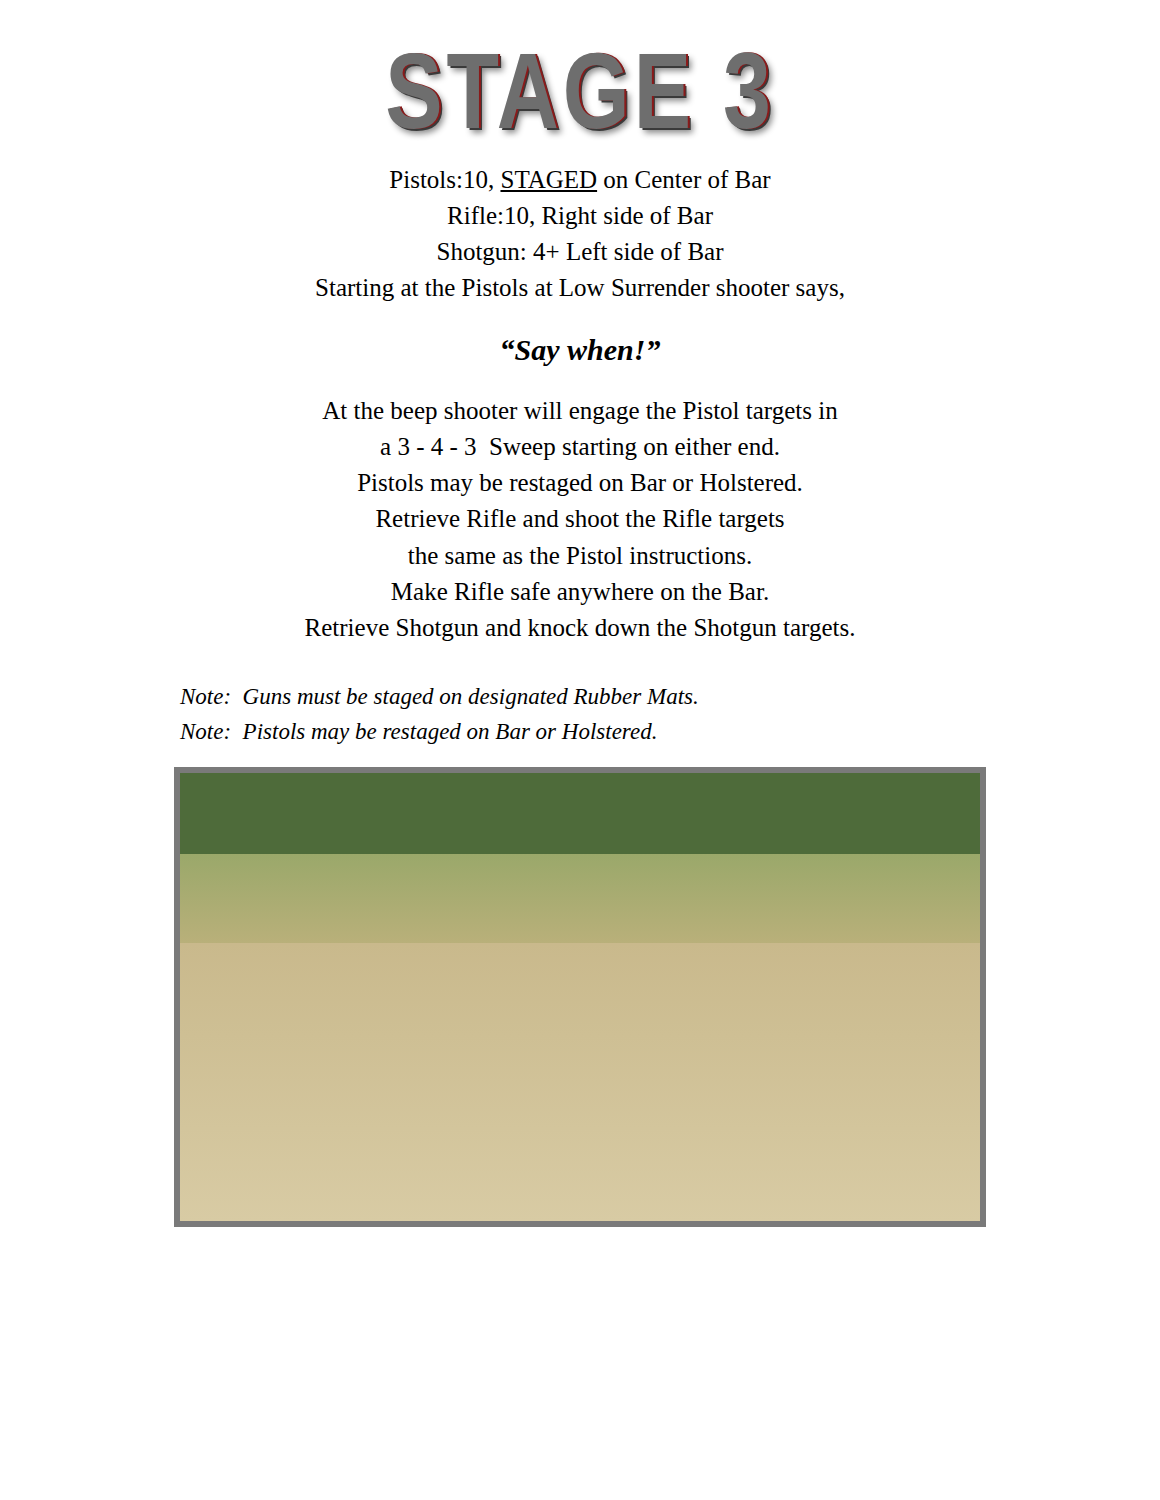STAGE 3
Pistols:10, STAGED on Center of Bar
Rifle:10, Right side of Bar
Shotgun: 4+ Left side of Bar
Starting at the Pistols at Low Surrender shooter says,
“Say when!”
At the beep shooter will engage the Pistol targets in
a 3 - 4 - 3 Sweep starting on either end.
Pistols may be restaged on Bar or Holstered.
Retrieve Rifle and shoot the Rifle targets
the same as the Pistol instructions.
Make Rifle safe anywhere on the Bar.
Retrieve Shotgun and knock down the Shotgun targets.
Note: Guns must be staged on designated Rubber Mats.
Note: Pistols may be restaged on Bar or Holstered.